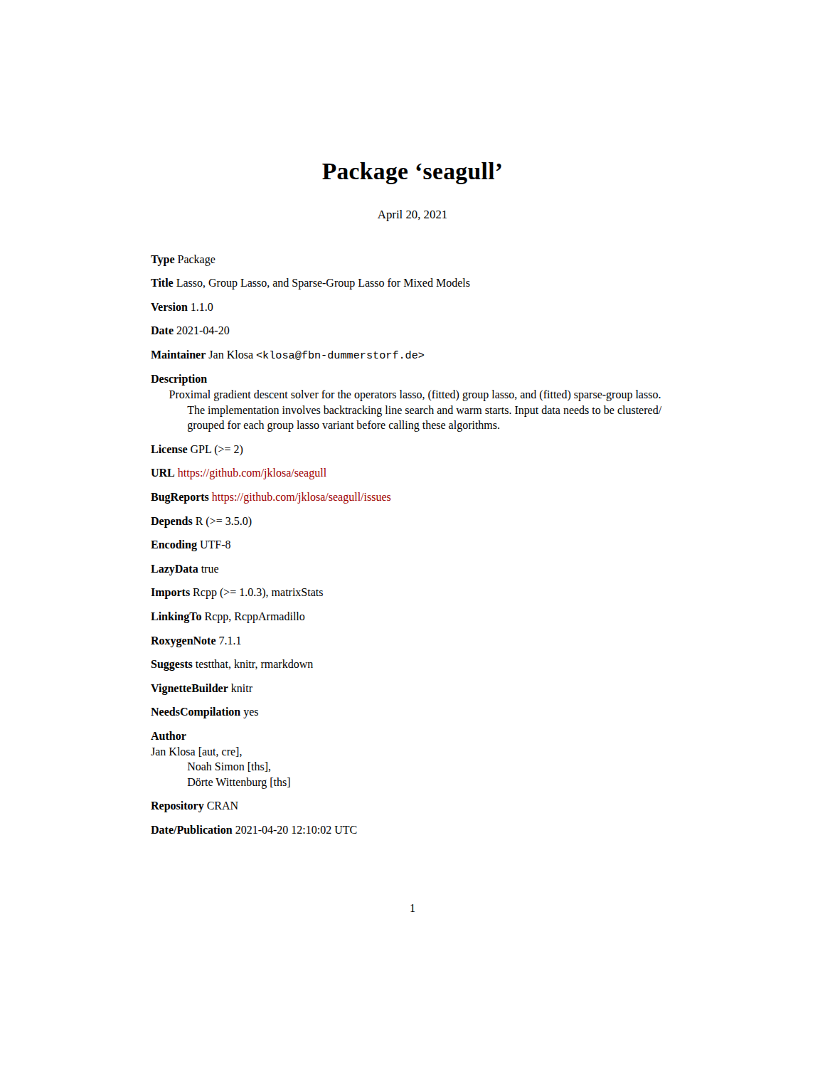Package ‘seagull’
April 20, 2021
Type
Package
Title
Lasso, Group Lasso, and Sparse-Group Lasso for Mixed Models
Version
1.1.0
Date
2021-04-20
Maintainer
Jan Klosa <klosa@fbn-dummerstorf.de>
Description
Proximal gradient descent solver for the operators lasso, (fitted) group lasso, and (fitted) sparse-group lasso. The implementation involves backtracking line search and warm starts. Input data needs to be clustered/ grouped for each group lasso variant before calling these algorithms.
License
GPL (>= 2)
URL
https://github.com/jklosa/seagull
BugReports
https://github.com/jklosa/seagull/issues
Depends
R (>= 3.5.0)
Encoding
UTF-8
LazyData
true
Imports
Rcpp (>= 1.0.3), matrixStats
LinkingTo
Rcpp, RcppArmadillo
RoxygenNote
7.1.1
Suggests
testthat, knitr, rmarkdown
VignetteBuilder
knitr
NeedsCompilation
yes
Author
Jan Klosa [aut, cre], Noah Simon [ths], Dörte Wittenburg [ths]
Repository
CRAN
Date/Publication
2021-04-20 12:10:02 UTC
1